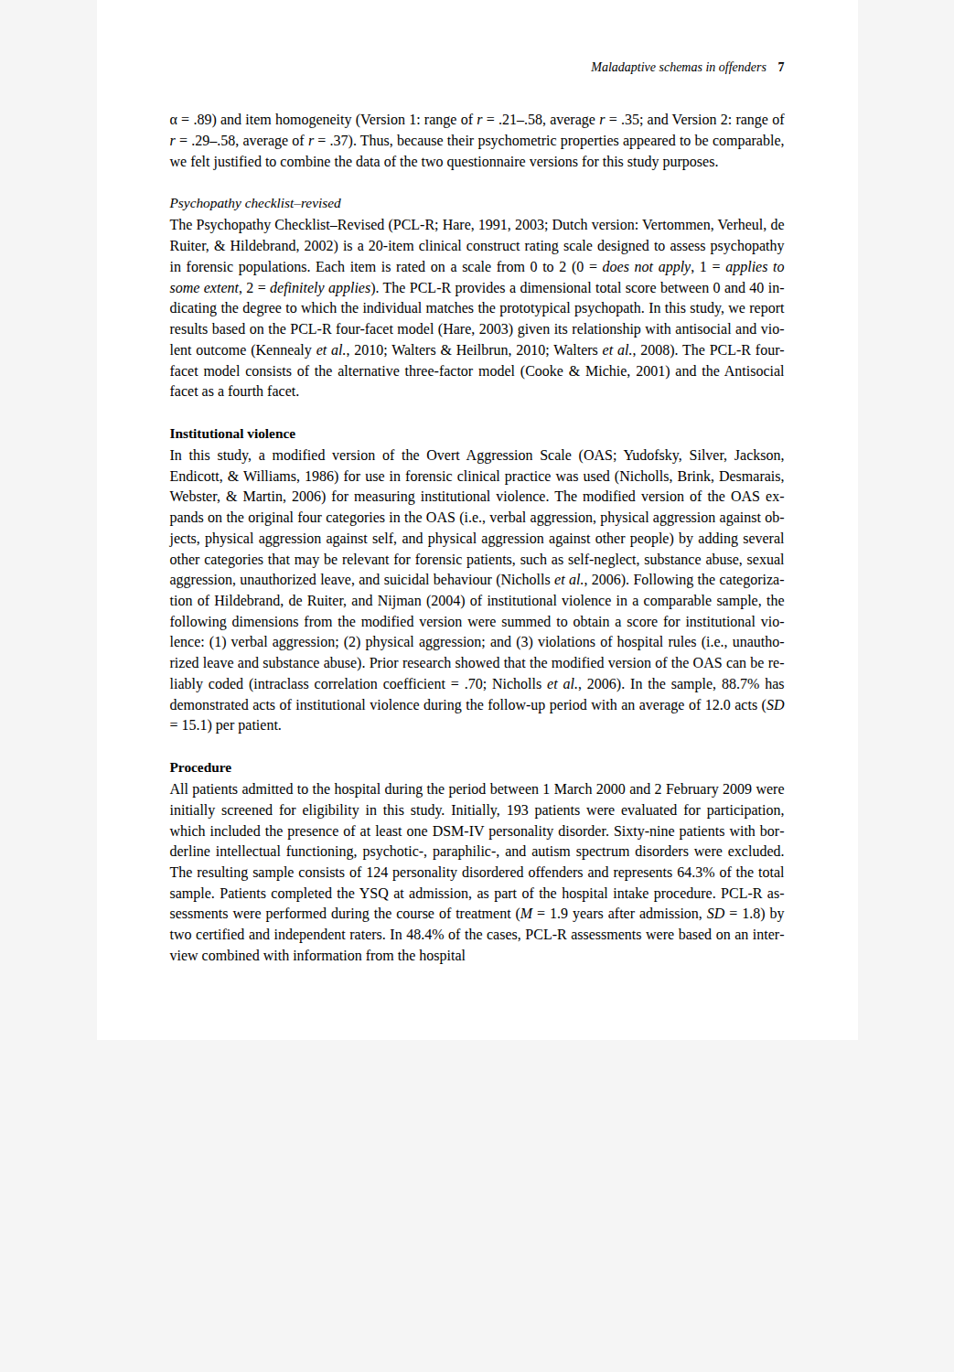Maladaptive schemas in offenders7
α = .89) and item homogeneity (Version 1: range of r = .21–.58, average r = .35; and Version 2: range of r = .29–.58, average of r = .37). Thus, because their psychometric properties appeared to be comparable, we felt justified to combine the data of the two questionnaire versions for this study purposes.
Psychopathy checklist–revised
The Psychopathy Checklist–Revised (PCL-R; Hare, 1991, 2003; Dutch version: Vertommen, Verheul, de Ruiter, & Hildebrand, 2002) is a 20-item clinical construct rating scale designed to assess psychopathy in forensic populations. Each item is rated on a scale from 0 to 2 (0 = does not apply, 1 = applies to some extent, 2 = definitely applies). The PCL-R provides a dimensional total score between 0 and 40 indicating the degree to which the individual matches the prototypical psychopath. In this study, we report results based on the PCL-R four-facet model (Hare, 2003) given its relationship with antisocial and violent outcome (Kennealy et al., 2010; Walters & Heilbrun, 2010; Walters et al., 2008). The PCL-R four-facet model consists of the alternative three-factor model (Cooke & Michie, 2001) and the Antisocial facet as a fourth facet.
Institutional violence
In this study, a modified version of the Overt Aggression Scale (OAS; Yudofsky, Silver, Jackson, Endicott, & Williams, 1986) for use in forensic clinical practice was used (Nicholls, Brink, Desmarais, Webster, & Martin, 2006) for measuring institutional violence. The modified version of the OAS expands on the original four categories in the OAS (i.e., verbal aggression, physical aggression against objects, physical aggression against self, and physical aggression against other people) by adding several other categories that may be relevant for forensic patients, such as self-neglect, substance abuse, sexual aggression, unauthorized leave, and suicidal behaviour (Nicholls et al., 2006). Following the categorization of Hildebrand, de Ruiter, and Nijman (2004) of institutional violence in a comparable sample, the following dimensions from the modified version were summed to obtain a score for institutional violence: (1) verbal aggression; (2) physical aggression; and (3) violations of hospital rules (i.e., unauthorized leave and substance abuse). Prior research showed that the modified version of the OAS can be reliably coded (intraclass correlation coefficient = .70; Nicholls et al., 2006). In the sample, 88.7% has demonstrated acts of institutional violence during the follow-up period with an average of 12.0 acts (SD = 15.1) per patient.
Procedure
All patients admitted to the hospital during the period between 1 March 2000 and 2 February 2009 were initially screened for eligibility in this study. Initially, 193 patients were evaluated for participation, which included the presence of at least one DSM-IV personality disorder. Sixty-nine patients with borderline intellectual functioning, psychotic-, paraphilic-, and autism spectrum disorders were excluded. The resulting sample consists of 124 personality disordered offenders and represents 64.3% of the total sample. Patients completed the YSQ at admission, as part of the hospital intake procedure. PCL-R assessments were performed during the course of treatment (M = 1.9 years after admission, SD = 1.8) by two certified and independent raters. In 48.4% of the cases, PCL-R assessments were based on an interview combined with information from the hospital